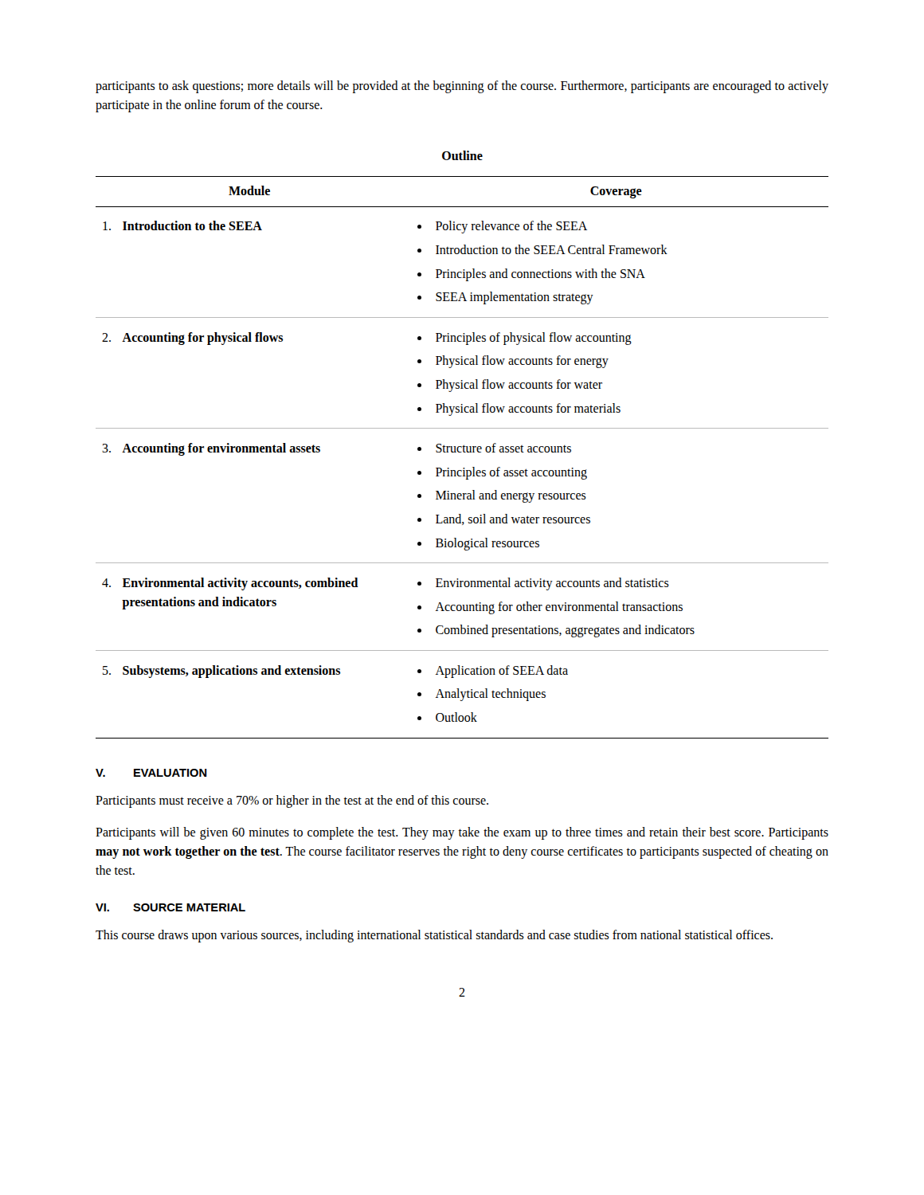participants to ask questions; more details will be provided at the beginning of the course. Furthermore, participants are encouraged to actively participate in the online forum of the course.
Outline
| Module | Coverage |
| --- | --- |
| 1. Introduction to the SEEA | Policy relevance of the SEEA Introduction to the SEEA Central Framework Principles and connections with the SNA SEEA implementation strategy |
| 2. Accounting for physical flows | Principles of physical flow accounting Physical flow accounts for energy Physical flow accounts for water Physical flow accounts for materials |
| 3. Accounting for environmental assets | Structure of asset accounts Principles of asset accounting Mineral and energy resources Land, soil and water resources Biological resources |
| 4. Environmental activity accounts, combined presentations and indicators | Environmental activity accounts and statistics Accounting for other environmental transactions Combined presentations, aggregates and indicators |
| 5. Subsystems, applications and extensions | Application of SEEA data Analytical techniques Outlook |
V. EVALUATION
Participants must receive a 70% or higher in the test at the end of this course.
Participants will be given 60 minutes to complete the test. They may take the exam up to three times and retain their best score. Participants may not work together on the test. The course facilitator reserves the right to deny course certificates to participants suspected of cheating on the test.
VI. SOURCE MATERIAL
This course draws upon various sources, including international statistical standards and case studies from national statistical offices.
2